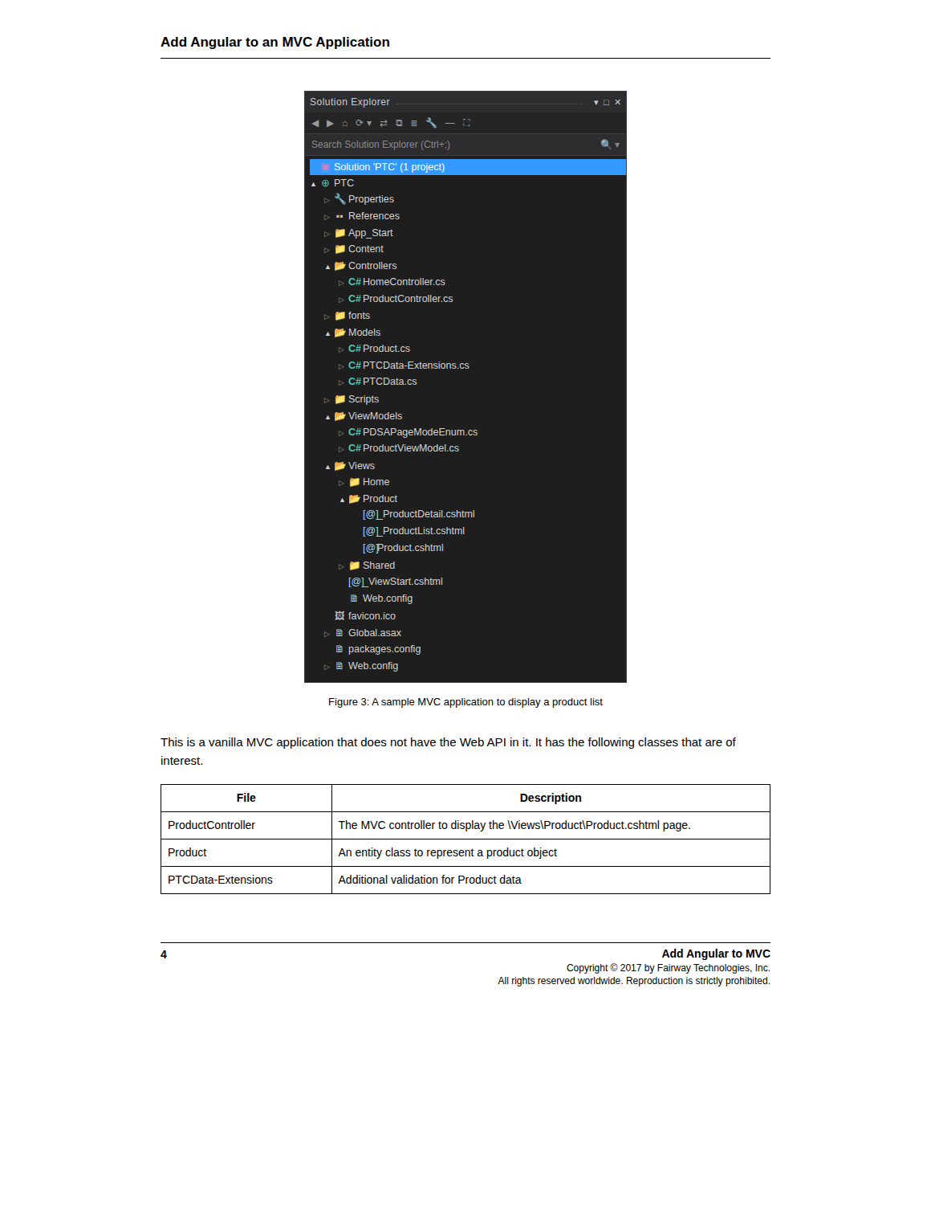Add Angular to an MVC Application
Solution Explorer ▾□✕
◀▶⌂⟳ ▾⇄⧉⧈🔧—⛶
Search Solution Explorer (Ctrl+;) 🔍 ▾
▣Solution 'PTC' (1 project)
▲⊕PTC
▷🔧Properties
▷▪▪References
▷📁App_Start
▷📁Content
▲📂Controllers
▷C#HomeController.cs
▷C#ProductController.cs
▷📁fonts
▲📂Models
▷C#Product.cs
▷C#PTCData-Extensions.cs
▷C#PTCData.cs
▷📁Scripts
▲📂ViewModels
▷C#PDSAPageModeEnum.cs
▷C#ProductViewModel.cs
▲📂Views
▷📁Home
▲📂Product
[@]_ProductDetail.cshtml
[@]_ProductList.cshtml
[@] Product.cshtml
▷📁Shared
[@]_ViewStart.cshtml
🗎Web.config
🖼favicon.ico
▷🗎Global.asax
🗎packages.config
▷🗎Web.config
Figure 3: A sample MVC application to display a product list
This is a vanilla MVC application that does not have the Web API in it. It has the following classes that are of interest.
| File | Description |
| --- | --- |
| ProductController | The MVC controller to display the \Views\Product\Product.cshtml page. |
| Product | An entity class to represent a product object |
| PTCData-Extensions | Additional validation for Product data |
4
Add Angular to MVC
Copyright © 2017 by Fairway Technologies, Inc.
All rights reserved worldwide. Reproduction is strictly prohibited.